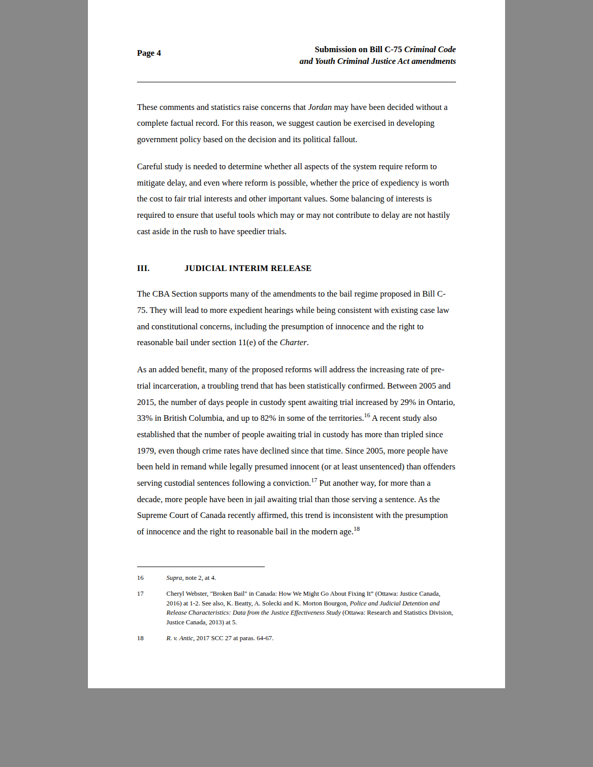Page 4
Submission on Bill C-75 Criminal Code
and Youth Criminal Justice Act amendments
These comments and statistics raise concerns that Jordan may have been decided without a complete factual record. For this reason, we suggest caution be exercised in developing government policy based on the decision and its political fallout.
Careful study is needed to determine whether all aspects of the system require reform to mitigate delay, and even where reform is possible, whether the price of expediency is worth the cost to fair trial interests and other important values. Some balancing of interests is required to ensure that useful tools which may or may not contribute to delay are not hastily cast aside in the rush to have speedier trials.
III. JUDICIAL INTERIM RELEASE
The CBA Section supports many of the amendments to the bail regime proposed in Bill C-75. They will lead to more expedient hearings while being consistent with existing case law and constitutional concerns, including the presumption of innocence and the right to reasonable bail under section 11(e) of the Charter.
As an added benefit, many of the proposed reforms will address the increasing rate of pre-trial incarceration, a troubling trend that has been statistically confirmed. Between 2005 and 2015, the number of days people in custody spent awaiting trial increased by 29% in Ontario, 33% in British Columbia, and up to 82% in some of the territories.16 A recent study also established that the number of people awaiting trial in custody has more than tripled since 1979, even though crime rates have declined since that time. Since 2005, more people have been held in remand while legally presumed innocent (or at least unsentenced) than offenders serving custodial sentences following a conviction.17 Put another way, for more than a decade, more people have been in jail awaiting trial than those serving a sentence. As the Supreme Court of Canada recently affirmed, this trend is inconsistent with the presumption of innocence and the right to reasonable bail in the modern age.18
16 Supra, note 2, at 4.
17 Cheryl Webster, "Broken Bail" in Canada: How We Might Go About Fixing It” (Ottawa: Justice Canada, 2016) at 1-2. See also, K. Beatty, A. Solecki and K. Morton Bourgon, Police and Judicial Detention and Release Characteristics: Data from the Justice Effectiveness Study (Ottawa: Research and Statistics Division, Justice Canada, 2013) at 5.
18 R. v. Antic, 2017 SCC 27 at paras. 64-67.